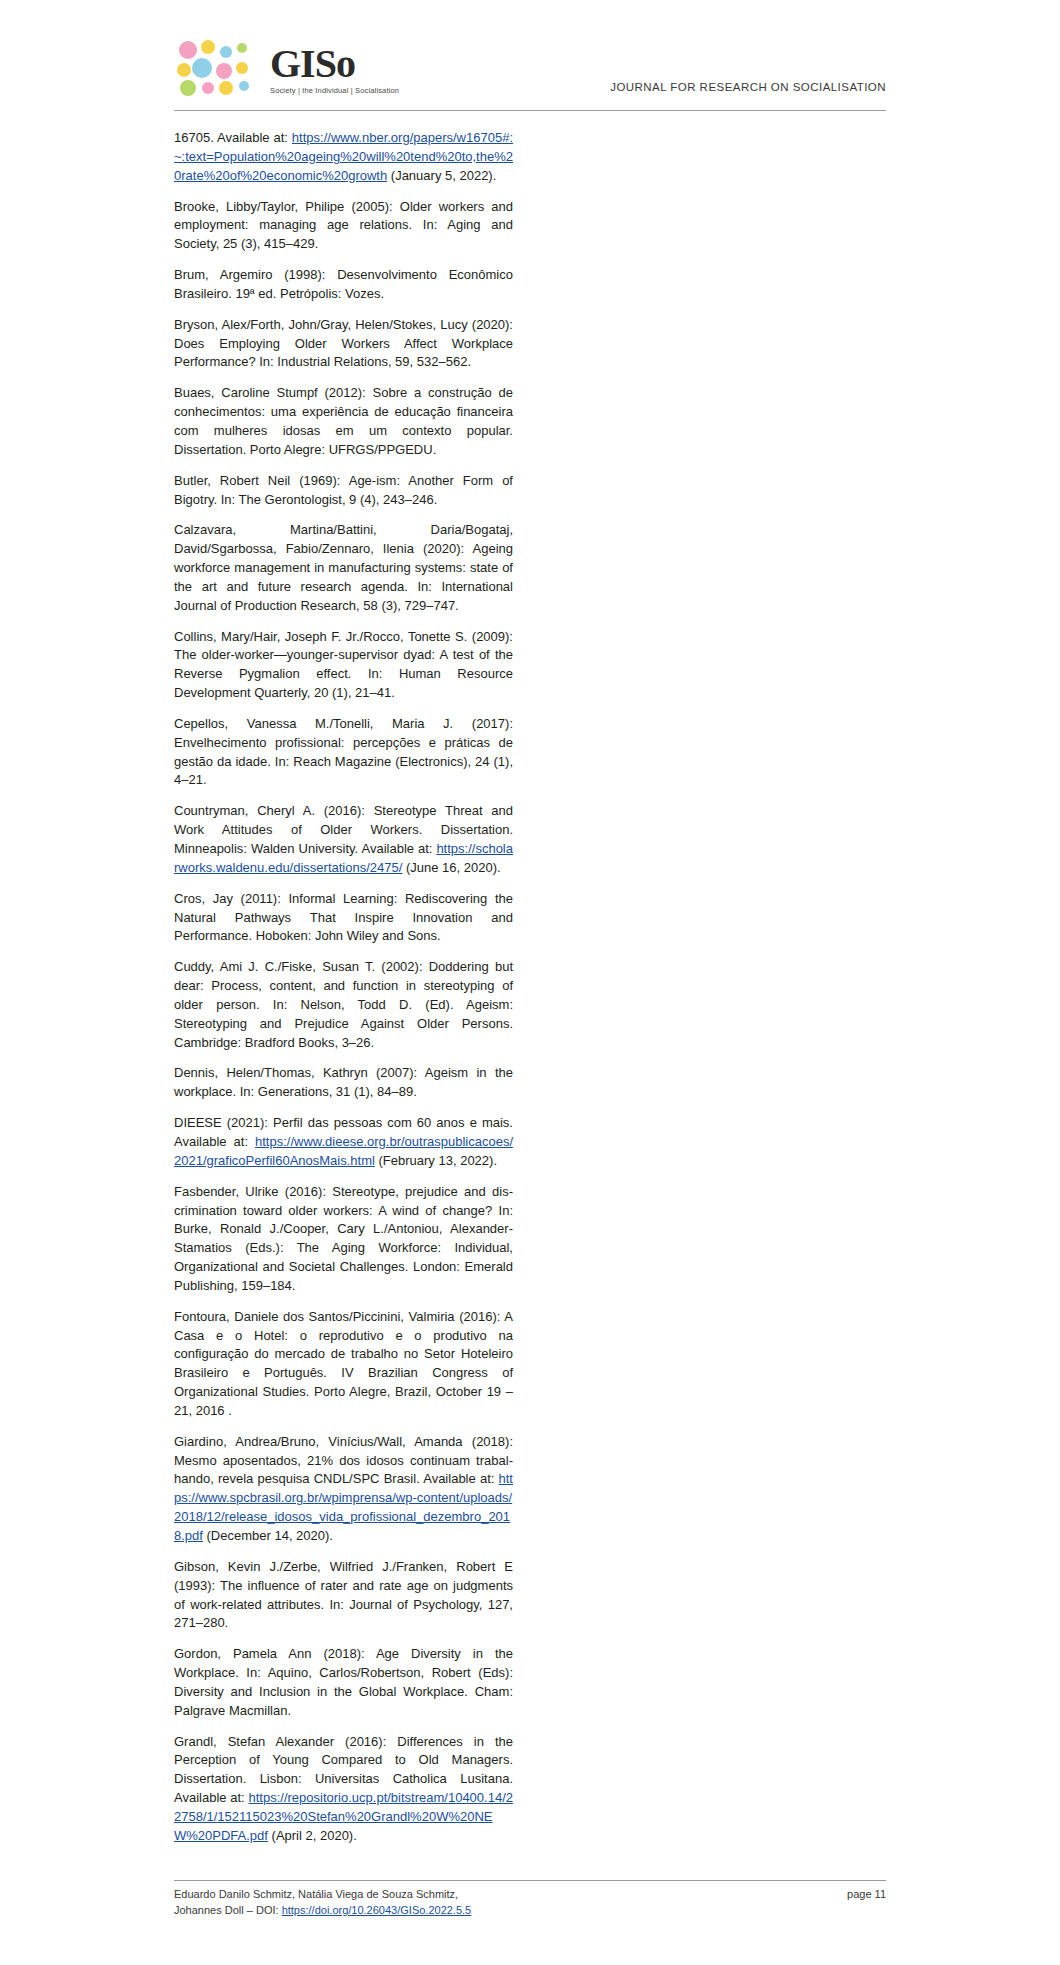GISo
Society | the Individual | Socialisation
Journal for Research on Socialisation
16705. Available at: https://www.nber.org/papers/w16705#:~:text=Population%20ageing%20will%20tend%20to,the%20rate%20of%20economic%20growth (January 5, 2022).
Brooke, Libby/Taylor, Philipe (2005): Older workers and employment: managing age relations. In: Aging and Society, 25 (3), 415–429.
Brum, Argemiro (1998): Desenvolvimento Econômico Brasileiro. 19ª ed. Petrópolis: Vozes.
Bryson, Alex/Forth, John/Gray, Helen/Stokes, Lucy (2020): Does Employing Older Workers Affect Workplace Performance? In: Industrial Relations, 59, 532–562.
Buaes, Caroline Stumpf (2012): Sobre a construção de conhecimentos: uma experiência de educação financeira com mulheres idosas em um contexto popular. Dissertation. Porto Alegre: UFRGS/PPGEDU.
Butler, Robert Neil (1969): Age-ism: Another Form of Bigotry. In: The Gerontologist, 9 (4), 243–246.
Calzavara, Martina/Battini, Daria/Bogataj, David/Sgarbossa, Fabio/Zennaro, Ilenia (2020): Ageing workforce management in manufacturing systems: state of the art and future research agenda. In: International Journal of Production Research, 58 (3), 729–747.
Collins, Mary/Hair, Joseph F. Jr./Rocco, Tonette S. (2009): The older-worker—younger-supervisor dyad: A test of the Reverse Pygmalion effect. In: Human Resource Development Quarterly, 20 (1), 21–41.
Cepellos, Vanessa M./Tonelli, Maria J. (2017): Envelhecimento profissional: percepções e práticas de gestão da idade. In: Reach Magazine (Electronics), 24 (1), 4–21.
Countryman, Cheryl A. (2016): Stereotype Threat and Work Attitudes of Older Workers. Dissertation. Minneapolis: Walden University. Available at: https://scholarworks.waldenu.edu/dissertations/2475/ (June 16, 2020).
Cros, Jay (2011): Informal Learning: Rediscovering the Natural Pathways That Inspire Innovation and Performance. Hoboken: John Wiley and Sons.
Cuddy, Ami J. C./Fiske, Susan T. (2002): Doddering but dear: Process, content, and function in stereotyping of older person. In: Nelson, Todd D. (Ed). Ageism: Stereotyping and Prejudice Against Older Persons. Cambridge: Bradford Books, 3–26.
Dennis, Helen/Thomas, Kathryn (2007): Ageism in the workplace. In: Generations, 31 (1), 84–89.
DIEESE (2021): Perfil das pessoas com 60 anos e mais. Available at: https://www.dieese.org.br/outraspublicacoes/2021/graficoPerfil60AnosMais.html (February 13, 2022).
Fasbender, Ulrike (2016): Stereotype, prejudice and discrimination toward older workers: A wind of change? In: Burke, Ronald J./Cooper, Cary L./Antoniou, Alexander-Stamatios (Eds.): The Aging Workforce: Individual, Organizational and Societal Challenges. London: Emerald Publishing, 159–184.
Fontoura, Daniele dos Santos/Piccinini, Valmiria (2016): A Casa e o Hotel: o reprodutivo e o produtivo na configuração do mercado de trabalho no Setor Hoteleiro Brasileiro e Português. IV Brazilian Congress of Organizational Studies. Porto Alegre, Brazil, October 19 – 21, 2016 .
Giardino, Andrea/Bruno, Vinícius/Wall, Amanda (2018): Mesmo aposentados, 21% dos idosos continuam trabalhando, revela pesquisa CNDL/SPC Brasil. Available at: https://www.spcbrasil.org.br/wpimprensa/wp-content/uploads/2018/12/release_idosos_vida_profissional_dezembro_2018.pdf (December 14, 2020).
Gibson, Kevin J./Zerbe, Wilfried J./Franken, Robert E (1993): The influence of rater and rate age on judgments of work-related attributes. In: Journal of Psychology, 127, 271–280.
Gordon, Pamela Ann (2018): Age Diversity in the Workplace. In: Aquino, Carlos/Robertson, Robert (Eds): Diversity and Inclusion in the Global Workplace. Cham: Palgrave Macmillan.
Grandl, Stefan Alexander (2016): Differences in the Perception of Young Compared to Old Managers. Dissertation. Lisbon: Universitas Catholica Lusitana. Available at: https://repositorio.ucp.pt/bitstream/10400.14/22758/1/152115023%20Stefan%20Grandl%20W%20NEW%20PDFA.pdf (April 2, 2020).
Eduardo Danilo Schmitz, Natália Viega de Souza Schmitz,
Johannes Doll – DOI: https://doi.org/10.26043/GISo.2022.5.5
page 11